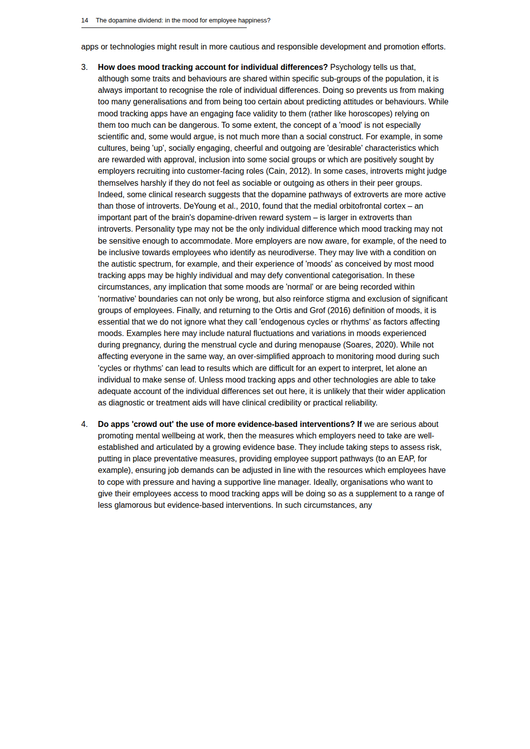14 The dopamine dividend: in the mood for employee happiness?
apps or technologies might result in more cautious and responsible development and promotion efforts.
3. How does mood tracking account for individual differences? Psychology tells us that, although some traits and behaviours are shared within specific sub-groups of the population, it is always important to recognise the role of individual differences. Doing so prevents us from making too many generalisations and from being too certain about predicting attitudes or behaviours. While mood tracking apps have an engaging face validity to them (rather like horoscopes) relying on them too much can be dangerous. To some extent, the concept of a 'mood' is not especially scientific and, some would argue, is not much more than a social construct. For example, in some cultures, being 'up', socially engaging, cheerful and outgoing are 'desirable' characteristics which are rewarded with approval, inclusion into some social groups or which are positively sought by employers recruiting into customer-facing roles (Cain, 2012). In some cases, introverts might judge themselves harshly if they do not feel as sociable or outgoing as others in their peer groups. Indeed, some clinical research suggests that the dopamine pathways of extroverts are more active than those of introverts. DeYoung et al., 2010, found that the medial orbitofrontal cortex – an important part of the brain's dopamine-driven reward system – is larger in extroverts than introverts. Personality type may not be the only individual difference which mood tracking may not be sensitive enough to accommodate. More employers are now aware, for example, of the need to be inclusive towards employees who identify as neurodiverse. They may live with a condition on the autistic spectrum, for example, and their experience of 'moods' as conceived by most mood tracking apps may be highly individual and may defy conventional categorisation. In these circumstances, any implication that some moods are 'normal' or are being recorded within 'normative' boundaries can not only be wrong, but also reinforce stigma and exclusion of significant groups of employees. Finally, and returning to the Ortis and Grof (2016) definition of moods, it is essential that we do not ignore what they call 'endogenous cycles or rhythms' as factors affecting moods. Examples here may include natural fluctuations and variations in moods experienced during pregnancy, during the menstrual cycle and during menopause (Soares, 2020). While not affecting everyone in the same way, an over-simplified approach to monitoring mood during such 'cycles or rhythms' can lead to results which are difficult for an expert to interpret, let alone an individual to make sense of. Unless mood tracking apps and other technologies are able to take adequate account of the individual differences set out here, it is unlikely that their wider application as diagnostic or treatment aids will have clinical credibility or practical reliability.
4. Do apps 'crowd out' the use of more evidence-based interventions? If we are serious about promoting mental wellbeing at work, then the measures which employers need to take are well-established and articulated by a growing evidence base. They include taking steps to assess risk, putting in place preventative measures, providing employee support pathways (to an EAP, for example), ensuring job demands can be adjusted in line with the resources which employees have to cope with pressure and having a supportive line manager. Ideally, organisations who want to give their employees access to mood tracking apps will be doing so as a supplement to a range of less glamorous but evidence-based interventions. In such circumstances, any